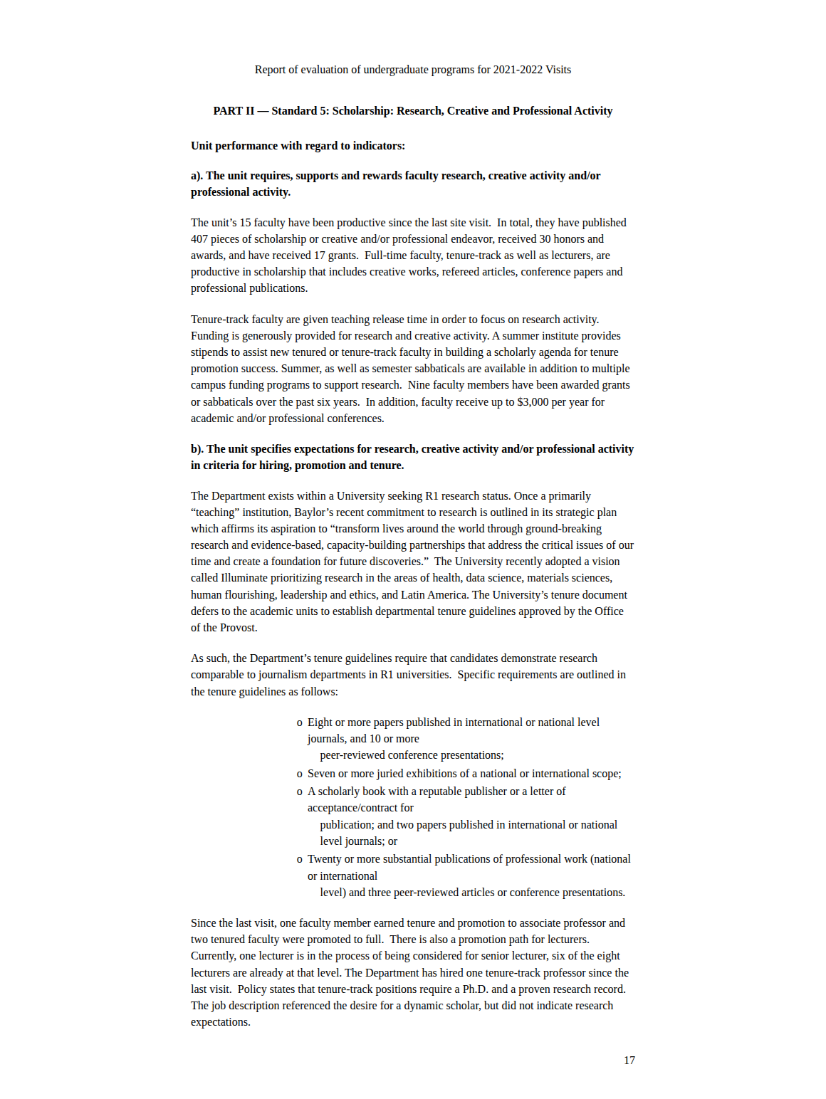Report of evaluation of undergraduate programs for 2021-2022 Visits
PART II — Standard 5: Scholarship: Research, Creative and Professional Activity
Unit performance with regard to indicators:
a). The unit requires, supports and rewards faculty research, creative activity and/or professional activity.
The unit’s 15 faculty have been productive since the last site visit. In total, they have published 407 pieces of scholarship or creative and/or professional endeavor, received 30 honors and awards, and have received 17 grants. Full-time faculty, tenure-track as well as lecturers, are productive in scholarship that includes creative works, refereed articles, conference papers and professional publications.
Tenure-track faculty are given teaching release time in order to focus on research activity. Funding is generously provided for research and creative activity. A summer institute provides stipends to assist new tenured or tenure-track faculty in building a scholarly agenda for tenure promotion success. Summer, as well as semester sabbaticals are available in addition to multiple campus funding programs to support research. Nine faculty members have been awarded grants or sabbaticals over the past six years. In addition, faculty receive up to $3,000 per year for academic and/or professional conferences.
b). The unit specifies expectations for research, creative activity and/or professional activity in criteria for hiring, promotion and tenure.
The Department exists within a University seeking R1 research status. Once a primarily “teaching” institution, Baylor’s recent commitment to research is outlined in its strategic plan which affirms its aspiration to “transform lives around the world through ground-breaking research and evidence-based, capacity-building partnerships that address the critical issues of our time and create a foundation for future discoveries.” The University recently adopted a vision called Illuminate prioritizing research in the areas of health, data science, materials sciences, human flourishing, leadership and ethics, and Latin America. The University’s tenure document defers to the academic units to establish departmental tenure guidelines approved by the Office of the Provost.
As such, the Department’s tenure guidelines require that candidates demonstrate research comparable to journalism departments in R1 universities. Specific requirements are outlined in the tenure guidelines as follows:
Eight or more papers published in international or national level journals, and 10 or morepeer-reviewed conference presentations;
Seven or more juried exhibitions of a national or international scope;
A scholarly book with a reputable publisher or a letter of acceptance/contract forpublication; and two papers published in international or national level journals; or
Twenty or more substantial publications of professional work (national or internationallevel) and three peer-reviewed articles or conference presentations.
Since the last visit, one faculty member earned tenure and promotion to associate professor and two tenured faculty were promoted to full. There is also a promotion path for lecturers. Currently, one lecturer is in the process of being considered for senior lecturer, six of the eight lecturers are already at that level. The Department has hired one tenure-track professor since the last visit. Policy states that tenure-track positions require a Ph.D. and a proven research record. The job description referenced the desire for a dynamic scholar, but did not indicate research expectations.
17